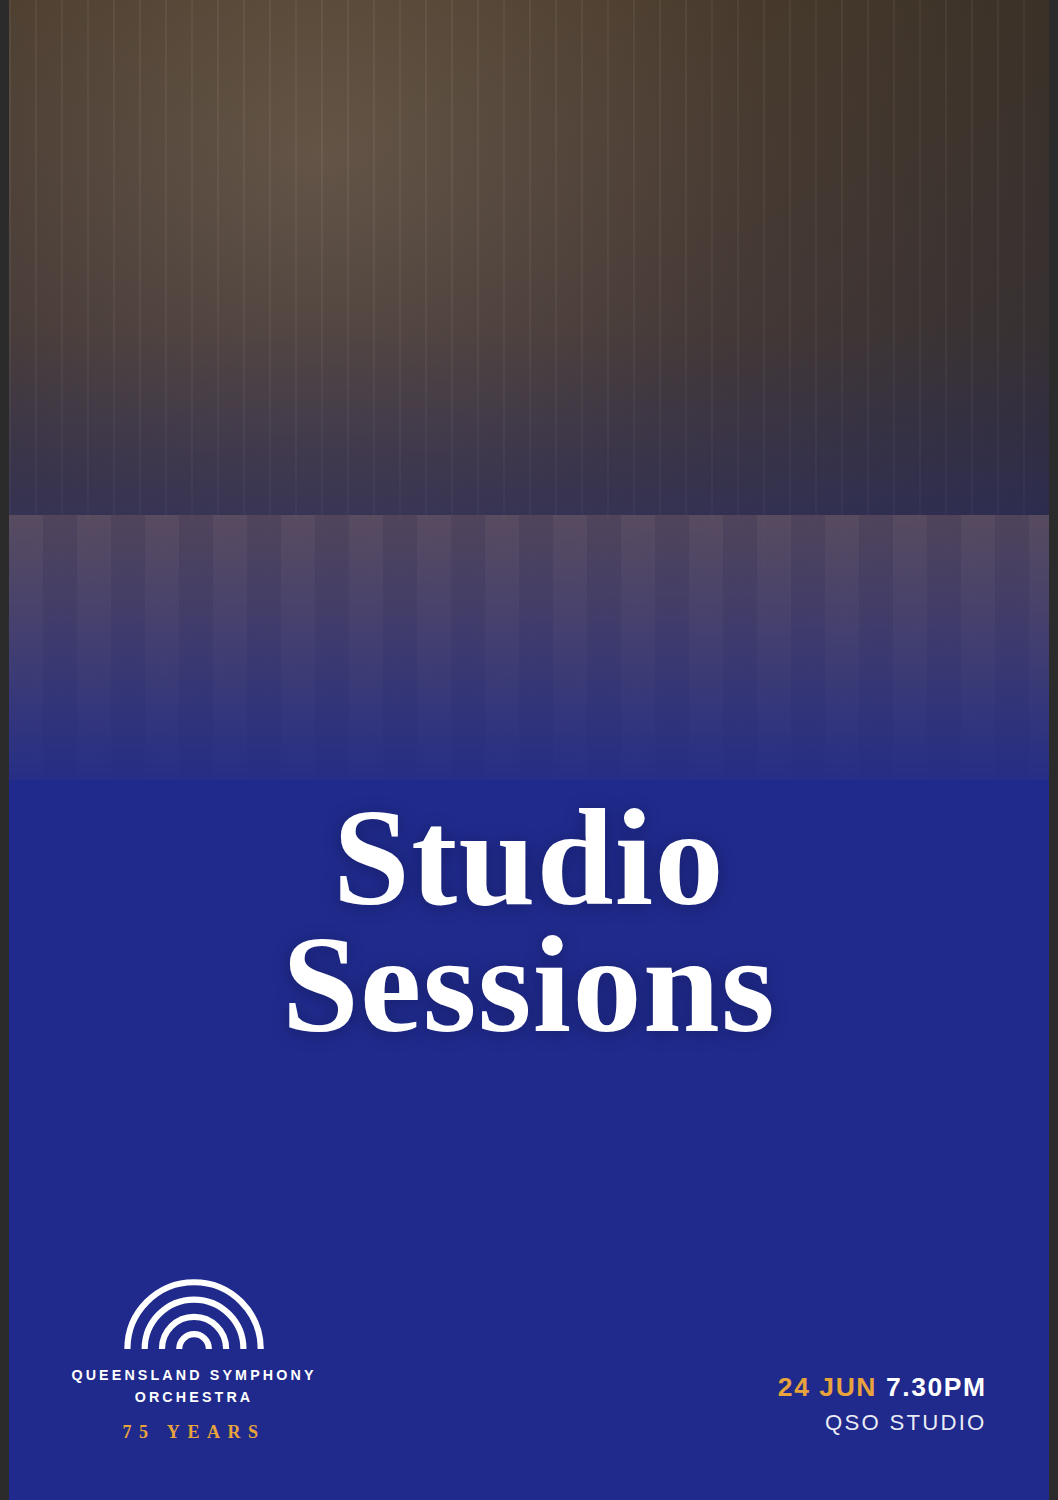Studio Sessions
Queensland Symphony
Orchestra
75 Years
24 Jun 7.30pm
QSO Studio